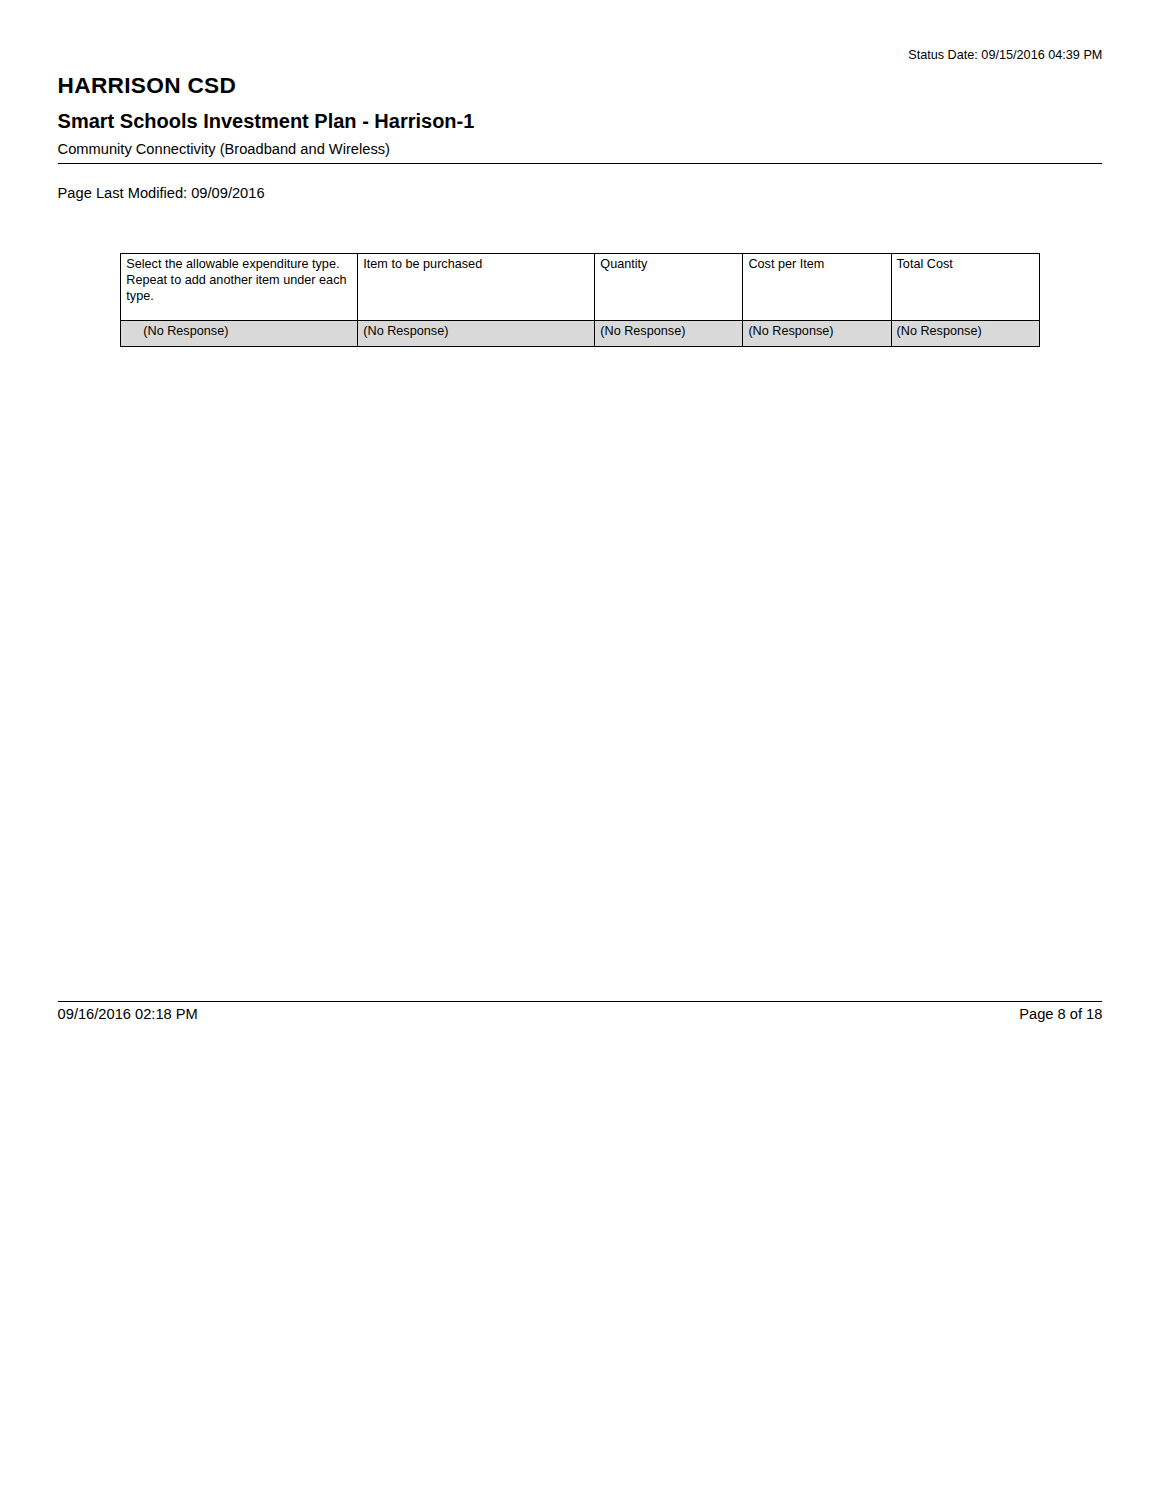Status Date: 09/15/2016 04:39 PM
HARRISON CSD
Smart Schools Investment Plan - Harrison-1
Community Connectivity (Broadband and Wireless)
Page Last Modified: 09/09/2016
| Select the allowable expenditure type. Repeat to add another item under each type. | Item to be purchased | Quantity | Cost per Item | Total Cost |
| --- | --- | --- | --- | --- |
| (No Response) | (No Response) | (No Response) | (No Response) | (No Response) |
09/16/2016 02:18 PM Page 8 of 18